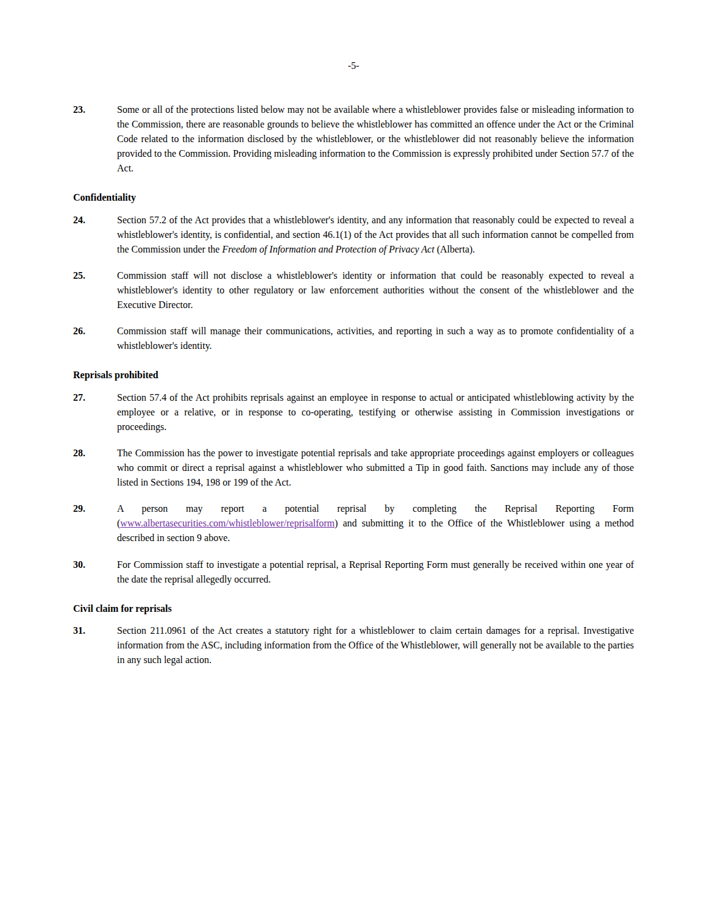-5-
23.
Some or all of the protections listed below may not be available where a whistleblower provides false or misleading information to the Commission, there are reasonable grounds to believe the whistleblower has committed an offence under the Act or the Criminal Code related to the information disclosed by the whistleblower, or the whistleblower did not reasonably believe the information provided to the Commission. Providing misleading information to the Commission is expressly prohibited under Section 57.7 of the Act.
Confidentiality
24.
Section 57.2 of the Act provides that a whistleblower's identity, and any information that reasonably could be expected to reveal a whistleblower's identity, is confidential, and section 46.1(1) of the Act provides that all such information cannot be compelled from the Commission under the Freedom of Information and Protection of Privacy Act (Alberta).
25.
Commission staff will not disclose a whistleblower's identity or information that could be reasonably expected to reveal a whistleblower's identity to other regulatory or law enforcement authorities without the consent of the whistleblower and the Executive Director.
26.
Commission staff will manage their communications, activities, and reporting in such a way as to promote confidentiality of a whistleblower's identity.
Reprisals prohibited
27.
Section 57.4 of the Act prohibits reprisals against an employee in response to actual or anticipated whistleblowing activity by the employee or a relative, or in response to co-operating, testifying or otherwise assisting in Commission investigations or proceedings.
28.
The Commission has the power to investigate potential reprisals and take appropriate proceedings against employers or colleagues who commit or direct a reprisal against a whistleblower who submitted a Tip in good faith. Sanctions may include any of those listed in Sections 194, 198 or 199 of the Act.
29.
A person may report a potential reprisal by completing the Reprisal Reporting Form (www.albertasecurities.com/whistleblower/reprisalform) and submitting it to the Office of the Whistleblower using a method described in section 9 above.
30.
For Commission staff to investigate a potential reprisal, a Reprisal Reporting Form must generally be received within one year of the date the reprisal allegedly occurred.
Civil claim for reprisals
31.
Section 211.0961 of the Act creates a statutory right for a whistleblower to claim certain damages for a reprisal. Investigative information from the ASC, including information from the Office of the Whistleblower, will generally not be available to the parties in any such legal action.